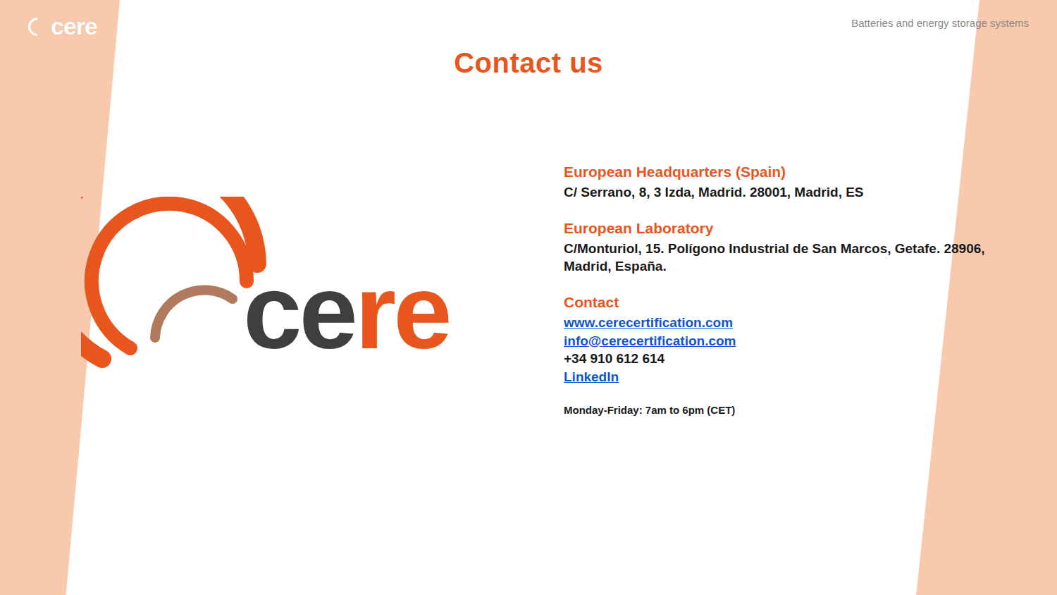cere
Batteries and energy storage systems
Contact us
CERE cere
European Headquarters (Spain)
C/ Serrano, 8, 3 Izda, Madrid. 28001, Madrid, ES
European Laboratory
C/Monturiol, 15. Polígono Industrial de San Marcos, Getafe. 28906, Madrid, España.
Contact
www.cerecertification.com info@cerecertification.com +34 910 612 614 LinkedIn
Monday-Friday: 7am to 6pm (CET)